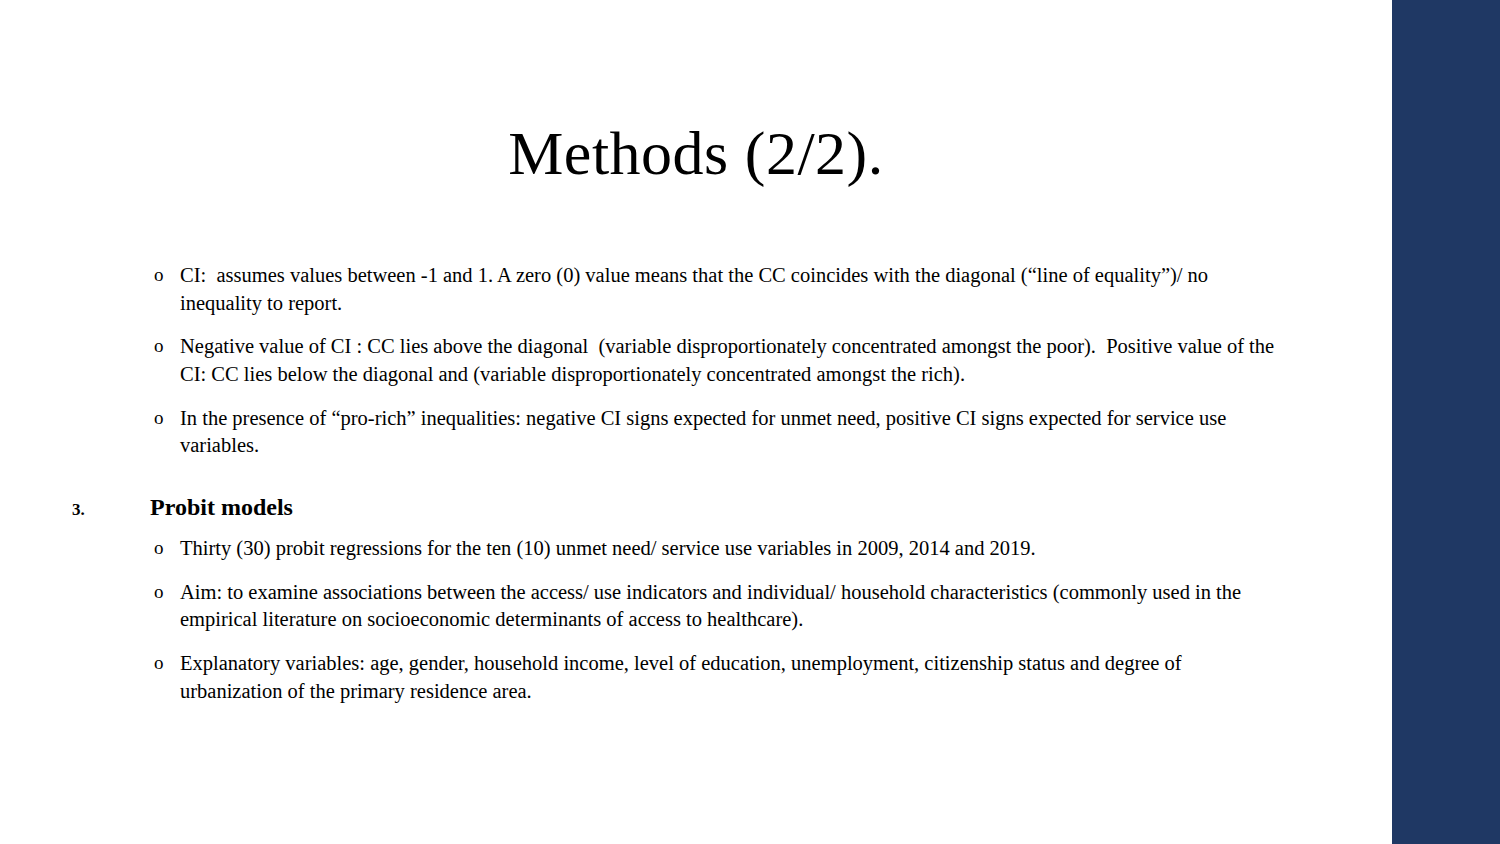Methods (2/2).
CI: assumes values between -1 and 1. A zero (0) value means that the CC coincides with the diagonal (“line of equality”)/ no inequality to report.
Negative value of CI : CC lies above the diagonal (variable disproportionately concentrated amongst the poor). Positive value of the CI: CC lies below the diagonal and (variable disproportionately concentrated amongst the rich).
In the presence of “pro-rich” inequalities: negative CI signs expected for unmet need, positive CI signs expected for service use variables.
3.
Probit models
Thirty (30) probit regressions for the ten (10) unmet need/ service use variables in 2009, 2014 and 2019.
Aim: to examine associations between the access/ use indicators and individual/ household characteristics (commonly used in the empirical literature on socioeconomic determinants of access to healthcare).
Explanatory variables: age, gender, household income, level of education, unemployment, citizenship status and degree of urbanization of the primary residence area.